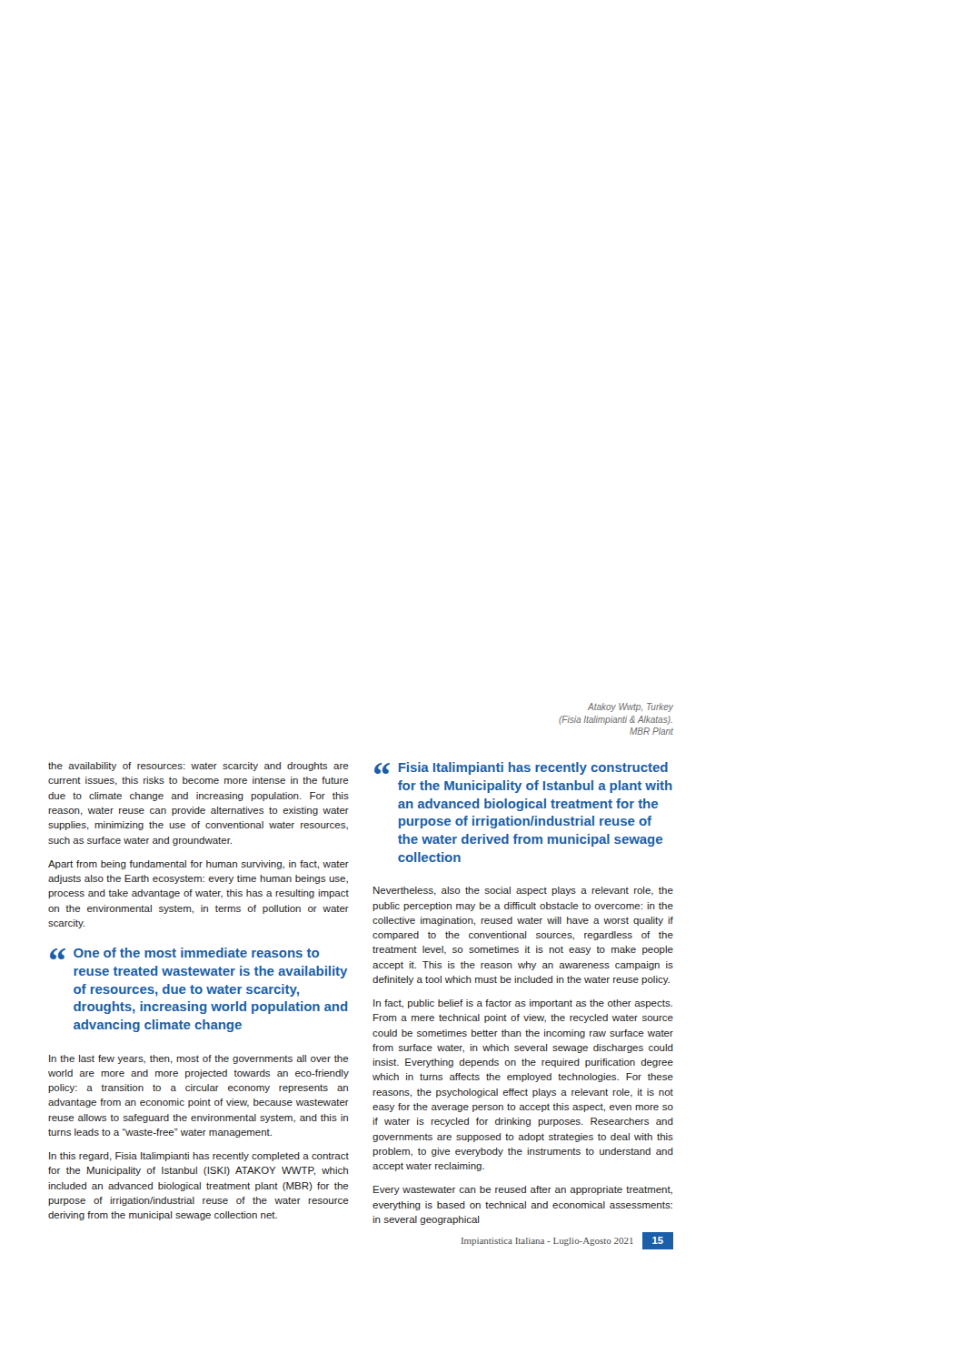Atakoy Wwtp, Turkey
(Fisia Italimpianti & Alkatas).
MBR Plant
the availability of resources: water scarcity and droughts are current issues, this risks to become more intense in the future due to climate change and increasing population. For this reason, water reuse can provide alternatives to existing water supplies, minimizing the use of conventional water resources, such as surface water and groundwater.
Apart from being fundamental for human surviving, in fact, water adjusts also the Earth ecosystem: every time human beings use, process and take advantage of water, this has a resulting impact on the environmental system, in terms of pollution or water scarcity.
“
One of the most immediate reasons to reuse treated wastewater is the availability of resources, due to water scarcity, droughts, increasing world population and advancing climate change
In the last few years, then, most of the governments all over the world are more and more projected towards an eco-friendly policy: a transition to a circular economy represents an advantage from an economic point of view, because wastewater reuse allows to safeguard the environmental system, and this in turns leads to a “waste-free” water management.
In this regard, Fisia Italimpianti has recently completed a contract for the Municipality of Istanbul (ISKI) ATAKOY WWTP, which included an advanced biological treatment plant (MBR) for the purpose of irrigation/industrial reuse of the water resource deriving from the municipal sewage collection net.
“
Fisia Italimpianti has recently constructed for the Municipality of Istanbul a plant with an advanced biological treatment for the purpose of irrigation/industrial reuse of the water derived from municipal sewage collection
Nevertheless, also the social aspect plays a relevant role, the public perception may be a difficult obstacle to overcome: in the collective imagination, reused water will have a worst quality if compared to the conventional sources, regardless of the treatment level, so sometimes it is not easy to make people accept it. This is the reason why an awareness campaign is definitely a tool which must be included in the water reuse policy.
In fact, public belief is a factor as important as the other aspects. From a mere technical point of view, the recycled water source could be sometimes better than the incoming raw surface water from surface water, in which several sewage discharges could insist. Everything depends on the required purification degree which in turns affects the employed technologies. For these reasons, the psychological effect plays a relevant role, it is not easy for the average person to accept this aspect, even more so if water is recycled for drinking purposes. Researchers and governments are supposed to adopt strategies to deal with this problem, to give everybody the instruments to understand and accept water reclaiming.
Every wastewater can be reused after an appropriate treatment, everything is based on technical and economical assessments: in several geographical
Impiantistica Italiana - Luglio-Agosto 2021 15